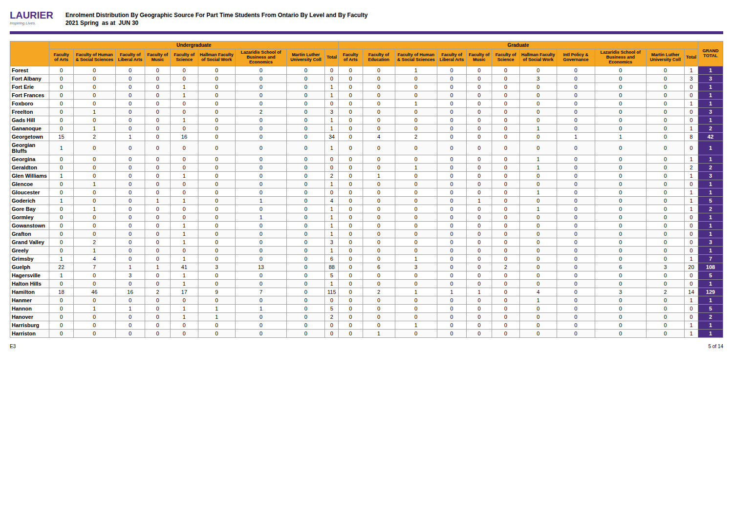LAURIERInspiring Lives.
Enrolment Distribution By Geographic Source For Part Time Students From Ontario By Level and By Faculty 2021 Spring as at JUN 30
| | Undergraduate | Graduate | GRAND TOTAL |
| --- | --- | --- | --- |
| Faculty of Arts | Faculty of Human & Social Sciences | Faculty of Liberal Arts | Faculty of Music | Faculty of Science | Hallman Faculty of Social Work | Lazaridis School of Business and Economics | Martin Luther University Coll | Total | Faculty of Arts | Faculty of Education | Faculty of Human & Social Sciences | Faculty of Liberal Arts | Faculty of Music | Faculty of Science | Hallman Faculty of Social Work | Intl Policy & Governance | Lazaridis School of Business and Economics | Martin Luther University Coll | Total |
| Forest | 0 | 0 | 0 | 0 | 0 | 0 | 0 | 0 | 0 | 0 | 0 | 1 | 0 | 0 | 0 | 0 | 0 | 0 | 0 | 1 | 1 |
| Fort Albany | 0 | 0 | 0 | 0 | 0 | 0 | 0 | 0 | 0 | 0 | 0 | 0 | 0 | 0 | 0 | 3 | 0 | 0 | 0 | 3 | 3 |
| Fort Erie | 0 | 0 | 0 | 0 | 1 | 0 | 0 | 0 | 1 | 0 | 0 | 0 | 0 | 0 | 0 | 0 | 0 | 0 | 0 | 0 | 1 |
| Fort Frances | 0 | 0 | 0 | 0 | 1 | 0 | 0 | 0 | 1 | 0 | 0 | 0 | 0 | 0 | 0 | 0 | 0 | 0 | 0 | 0 | 1 |
| Foxboro | 0 | 0 | 0 | 0 | 0 | 0 | 0 | 0 | 0 | 0 | 0 | 1 | 0 | 0 | 0 | 0 | 0 | 0 | 0 | 1 | 1 |
| Freelton | 0 | 1 | 0 | 0 | 0 | 0 | 2 | 0 | 3 | 0 | 0 | 0 | 0 | 0 | 0 | 0 | 0 | 0 | 0 | 0 | 3 |
| Gads Hill | 0 | 0 | 0 | 0 | 1 | 0 | 0 | 0 | 1 | 0 | 0 | 0 | 0 | 0 | 0 | 0 | 0 | 0 | 0 | 0 | 1 |
| Gananoque | 0 | 1 | 0 | 0 | 0 | 0 | 0 | 0 | 1 | 0 | 0 | 0 | 0 | 0 | 0 | 1 | 0 | 0 | 0 | 1 | 2 |
| Georgetown | 15 | 2 | 1 | 0 | 16 | 0 | 0 | 0 | 34 | 0 | 4 | 2 | 0 | 0 | 0 | 0 | 1 | 1 | 0 | 8 | 42 |
| Georgian Bluffs | 1 | 0 | 0 | 0 | 0 | 0 | 0 | 0 | 1 | 0 | 0 | 0 | 0 | 0 | 0 | 0 | 0 | 0 | 0 | 0 | 1 |
| Georgina | 0 | 0 | 0 | 0 | 0 | 0 | 0 | 0 | 0 | 0 | 0 | 0 | 0 | 0 | 0 | 1 | 0 | 0 | 0 | 1 | 1 |
| Geraldton | 0 | 0 | 0 | 0 | 0 | 0 | 0 | 0 | 0 | 0 | 0 | 1 | 0 | 0 | 0 | 1 | 0 | 0 | 0 | 2 | 2 |
| Glen Williams | 1 | 0 | 0 | 0 | 1 | 0 | 0 | 0 | 2 | 0 | 1 | 0 | 0 | 0 | 0 | 0 | 0 | 0 | 0 | 1 | 3 |
| Glencoe | 0 | 1 | 0 | 0 | 0 | 0 | 0 | 0 | 1 | 0 | 0 | 0 | 0 | 0 | 0 | 0 | 0 | 0 | 0 | 0 | 1 |
| Gloucester | 0 | 0 | 0 | 0 | 0 | 0 | 0 | 0 | 0 | 0 | 0 | 0 | 0 | 0 | 0 | 1 | 0 | 0 | 0 | 1 | 1 |
| Goderich | 1 | 0 | 0 | 1 | 1 | 0 | 1 | 0 | 4 | 0 | 0 | 0 | 0 | 1 | 0 | 0 | 0 | 0 | 0 | 1 | 5 |
| Gore Bay | 0 | 1 | 0 | 0 | 0 | 0 | 0 | 0 | 1 | 0 | 0 | 0 | 0 | 0 | 0 | 1 | 0 | 0 | 0 | 1 | 2 |
| Gormley | 0 | 0 | 0 | 0 | 0 | 0 | 1 | 0 | 1 | 0 | 0 | 0 | 0 | 0 | 0 | 0 | 0 | 0 | 0 | 0 | 1 |
| Gowanstown | 0 | 0 | 0 | 0 | 1 | 0 | 0 | 0 | 1 | 0 | 0 | 0 | 0 | 0 | 0 | 0 | 0 | 0 | 0 | 0 | 1 |
| Grafton | 0 | 0 | 0 | 0 | 1 | 0 | 0 | 0 | 1 | 0 | 0 | 0 | 0 | 0 | 0 | 0 | 0 | 0 | 0 | 0 | 1 |
| Grand Valley | 0 | 2 | 0 | 0 | 1 | 0 | 0 | 0 | 3 | 0 | 0 | 0 | 0 | 0 | 0 | 0 | 0 | 0 | 0 | 0 | 3 |
| Greely | 0 | 1 | 0 | 0 | 0 | 0 | 0 | 0 | 1 | 0 | 0 | 0 | 0 | 0 | 0 | 0 | 0 | 0 | 0 | 0 | 1 |
| Grimsby | 1 | 4 | 0 | 0 | 1 | 0 | 0 | 0 | 6 | 0 | 0 | 1 | 0 | 0 | 0 | 0 | 0 | 0 | 0 | 1 | 7 |
| Guelph | 22 | 7 | 1 | 1 | 41 | 3 | 13 | 0 | 88 | 0 | 6 | 3 | 0 | 0 | 2 | 0 | 0 | 6 | 3 | 20 | 108 |
| Hagersville | 1 | 0 | 3 | 0 | 1 | 0 | 0 | 0 | 5 | 0 | 0 | 0 | 0 | 0 | 0 | 0 | 0 | 0 | 0 | 0 | 5 |
| Halton Hills | 0 | 0 | 0 | 0 | 1 | 0 | 0 | 0 | 1 | 0 | 0 | 0 | 0 | 0 | 0 | 0 | 0 | 0 | 0 | 0 | 1 |
| Hamilton | 18 | 46 | 16 | 2 | 17 | 9 | 7 | 0 | 115 | 0 | 2 | 1 | 1 | 1 | 0 | 4 | 0 | 3 | 2 | 14 | 129 |
| Hanmer | 0 | 0 | 0 | 0 | 0 | 0 | 0 | 0 | 0 | 0 | 0 | 0 | 0 | 0 | 0 | 1 | 0 | 0 | 0 | 1 | 1 |
| Hannon | 0 | 1 | 1 | 0 | 1 | 1 | 1 | 0 | 5 | 0 | 0 | 0 | 0 | 0 | 0 | 0 | 0 | 0 | 0 | 0 | 5 |
| Hanover | 0 | 0 | 0 | 0 | 1 | 1 | 0 | 0 | 2 | 0 | 0 | 0 | 0 | 0 | 0 | 0 | 0 | 0 | 0 | 0 | 2 |
| Harrisburg | 0 | 0 | 0 | 0 | 0 | 0 | 0 | 0 | 0 | 0 | 0 | 1 | 0 | 0 | 0 | 0 | 0 | 0 | 0 | 1 | 1 |
| Harriston | 0 | 0 | 0 | 0 | 0 | 0 | 0 | 0 | 0 | 0 | 1 | 0 | 0 | 0 | 0 | 0 | 0 | 0 | 0 | 1 | 1 |
E3
5 of 14